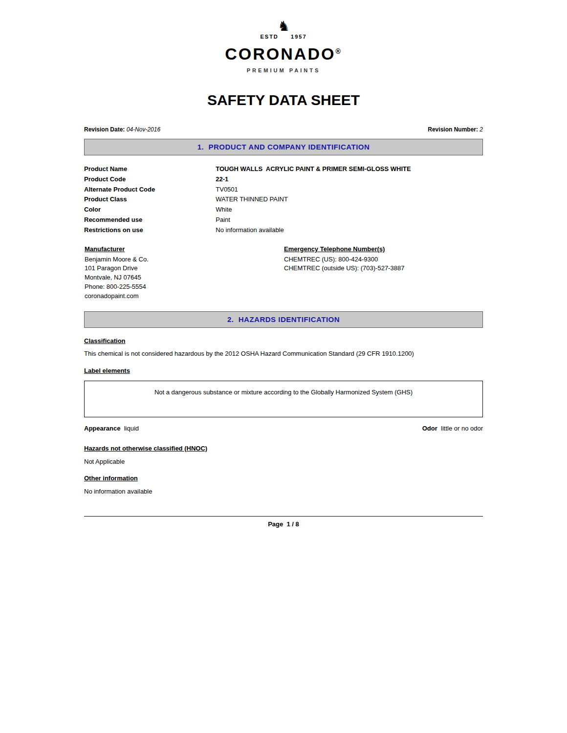♞
ESTD 1957
CORONADO®
PREMIUM PAINTS
SAFETY DATA SHEET
Revision Date: 04-Nov-2016 Revision Number: 2
1. PRODUCT AND COMPANY IDENTIFICATION
| Product Name | TOUGH WALLS ACRYLIC PAINT & PRIMER SEMI-GLOSS WHITE |
| Product Code | 22-1 |
| Alternate Product Code | TV0501 |
| Product Class | WATER THINNED PAINT |
| Color | White |
| Recommended use | Paint |
| Restrictions on use | No information available |
| Manufacturer Benjamin Moore & Co. 101 Paragon Drive Montvale, NJ 07645 Phone: 800-225-5554 coronadopaint.com | Emergency Telephone Number(s) CHEMTREC (US): 800-424-9300 CHEMTREC (outside US): (703)-527-3887 |
2. HAZARDS IDENTIFICATION
Classification
This chemical is not considered hazardous by the 2012 OSHA Hazard Communication Standard (29 CFR 1910.1200)
Label elements
Not a dangerous substance or mixture according to the Globally Harmonized System (GHS)
Appearance liquid Odor little or no odor
Hazards not otherwise classified (HNOC)
Not Applicable
Other information
No information available
Page 1 / 8